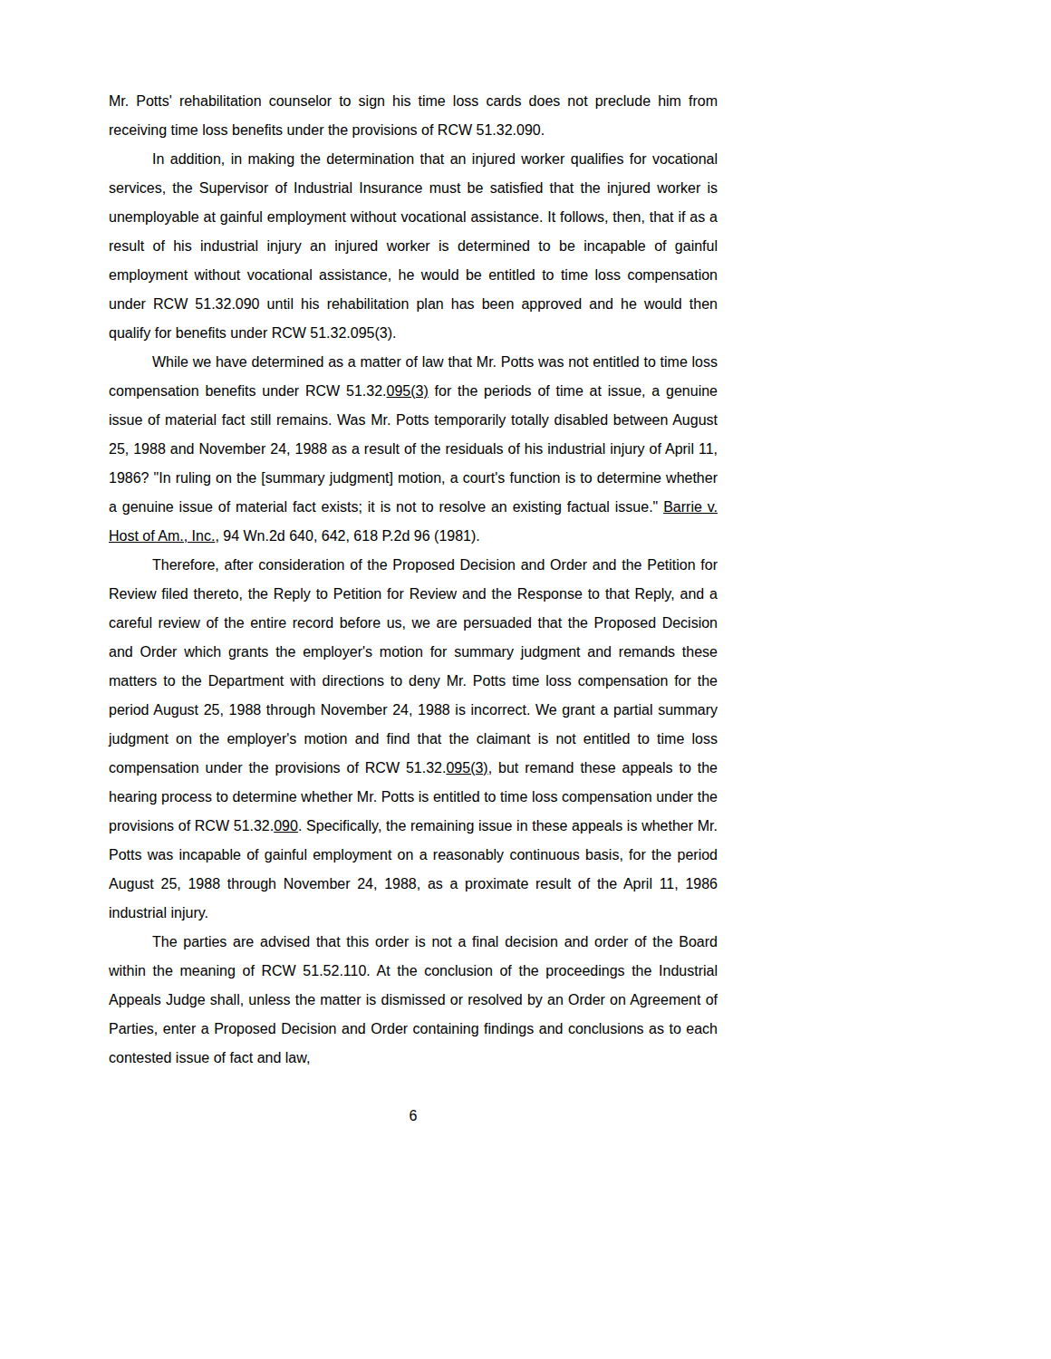Mr. Potts' rehabilitation counselor to sign his time loss cards does not preclude him from receiving time loss benefits under the provisions of RCW 51.32.090.
In addition, in making the determination that an injured worker qualifies for vocational services, the Supervisor of Industrial Insurance must be satisfied that the injured worker is unemployable at gainful employment without vocational assistance. It follows, then, that if as a result of his industrial injury an injured worker is determined to be incapable of gainful employment without vocational assistance, he would be entitled to time loss compensation under RCW 51.32.090 until his rehabilitation plan has been approved and he would then qualify for benefits under RCW 51.32.095(3).
While we have determined as a matter of law that Mr. Potts was not entitled to time loss compensation benefits under RCW 51.32.095(3) for the periods of time at issue, a genuine issue of material fact still remains. Was Mr. Potts temporarily totally disabled between August 25, 1988 and November 24, 1988 as a result of the residuals of his industrial injury of April 11, 1986? "In ruling on the [summary judgment] motion, a court's function is to determine whether a genuine issue of material fact exists; it is not to resolve an existing factual issue." Barrie v. Host of Am., Inc., 94 Wn.2d 640, 642, 618 P.2d 96 (1981).
Therefore, after consideration of the Proposed Decision and Order and the Petition for Review filed thereto, the Reply to Petition for Review and the Response to that Reply, and a careful review of the entire record before us, we are persuaded that the Proposed Decision and Order which grants the employer's motion for summary judgment and remands these matters to the Department with directions to deny Mr. Potts time loss compensation for the period August 25, 1988 through November 24, 1988 is incorrect. We grant a partial summary judgment on the employer's motion and find that the claimant is not entitled to time loss compensation under the provisions of RCW 51.32.095(3), but remand these appeals to the hearing process to determine whether Mr. Potts is entitled to time loss compensation under the provisions of RCW 51.32.090. Specifically, the remaining issue in these appeals is whether Mr. Potts was incapable of gainful employment on a reasonably continuous basis, for the period August 25, 1988 through November 24, 1988, as a proximate result of the April 11, 1986 industrial injury.
The parties are advised that this order is not a final decision and order of the Board within the meaning of RCW 51.52.110. At the conclusion of the proceedings the Industrial Appeals Judge shall, unless the matter is dismissed or resolved by an Order on Agreement of Parties, enter a Proposed Decision and Order containing findings and conclusions as to each contested issue of fact and law,
6